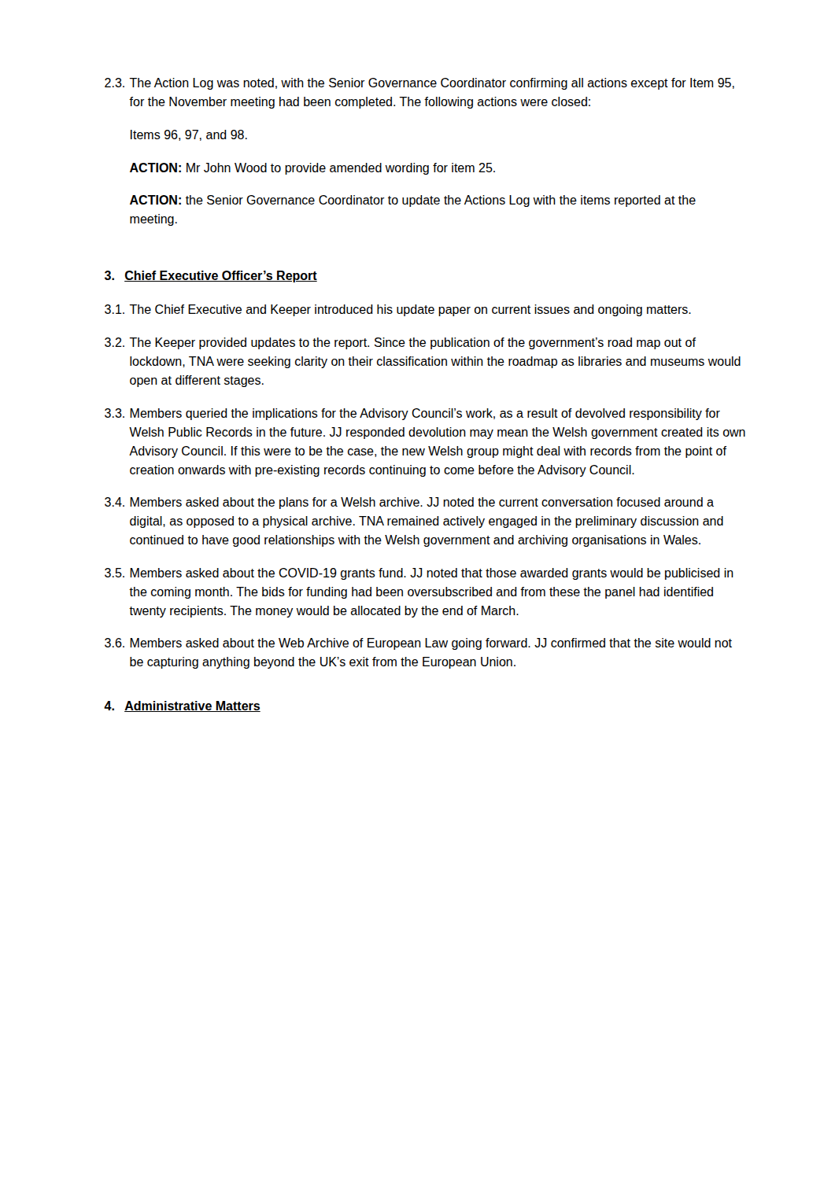2.3.
The Action Log was noted, with the Senior Governance Coordinator confirming all actions except for Item 95, for the November meeting had been completed. The following actions were closed:
Items 96, 97, and 98.
ACTION: Mr John Wood to provide amended wording for item 25.
ACTION: the Senior Governance Coordinator to update the Actions Log with the items reported at the meeting.
3. Chief Executive Officer’s Report
3.1.
The Chief Executive and Keeper introduced his update paper on current issues and ongoing matters.
3.2.
The Keeper provided updates to the report. Since the publication of the government’s road map out of lockdown, TNA were seeking clarity on their classification within the roadmap as libraries and museums would open at different stages.
3.3.
Members queried the implications for the Advisory Council’s work, as a result of devolved responsibility for Welsh Public Records in the future. JJ responded devolution may mean the Welsh government created its own Advisory Council. If this were to be the case, the new Welsh group might deal with records from the point of creation onwards with pre-existing records continuing to come before the Advisory Council.
3.4.
Members asked about the plans for a Welsh archive. JJ noted the current conversation focused around a digital, as opposed to a physical archive. TNA remained actively engaged in the preliminary discussion and continued to have good relationships with the Welsh government and archiving organisations in Wales.
3.5.
Members asked about the COVID-19 grants fund. JJ noted that those awarded grants would be publicised in the coming month. The bids for funding had been oversubscribed and from these the panel had identified twenty recipients. The money would be allocated by the end of March.
3.6.
Members asked about the Web Archive of European Law going forward. JJ confirmed that the site would not be capturing anything beyond the UK’s exit from the European Union.
4. Administrative Matters